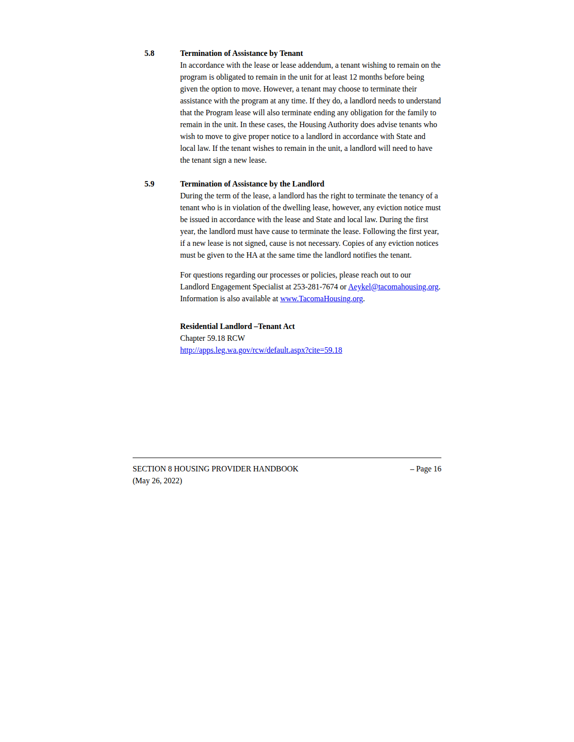5.8 Termination of Assistance by Tenant
In accordance with the lease or lease addendum, a tenant wishing to remain on the program is obligated to remain in the unit for at least 12 months before being given the option to move. However, a tenant may choose to terminate their assistance with the program at any time. If they do, a landlord needs to understand that the Program lease will also terminate ending any obligation for the family to remain in the unit. In these cases, the Housing Authority does advise tenants who wish to move to give proper notice to a landlord in accordance with State and local law. If the tenant wishes to remain in the unit, a landlord will need to have the tenant sign a new lease.
5.9 Termination of Assistance by the Landlord
During the term of the lease, a landlord has the right to terminate the tenancy of a tenant who is in violation of the dwelling lease, however, any eviction notice must be issued in accordance with the lease and State and local law. During the first year, the landlord must have cause to terminate the lease. Following the first year, if a new lease is not signed, cause is not necessary. Copies of any eviction notices must be given to the HA at the same time the landlord notifies the tenant.
For questions regarding our processes or policies, please reach out to our Landlord Engagement Specialist at 253-281-7674 or Aeykel@tacomahousing.org. Information is also available at www.TacomaHousing.org.
Residential Landlord –Tenant Act
Chapter 59.18 RCW
http://apps.leg.wa.gov/rcw/default.aspx?cite=59.18
SECTION 8 HOUSING PROVIDER HANDBOOK
(May 26, 2022)
– Page 16